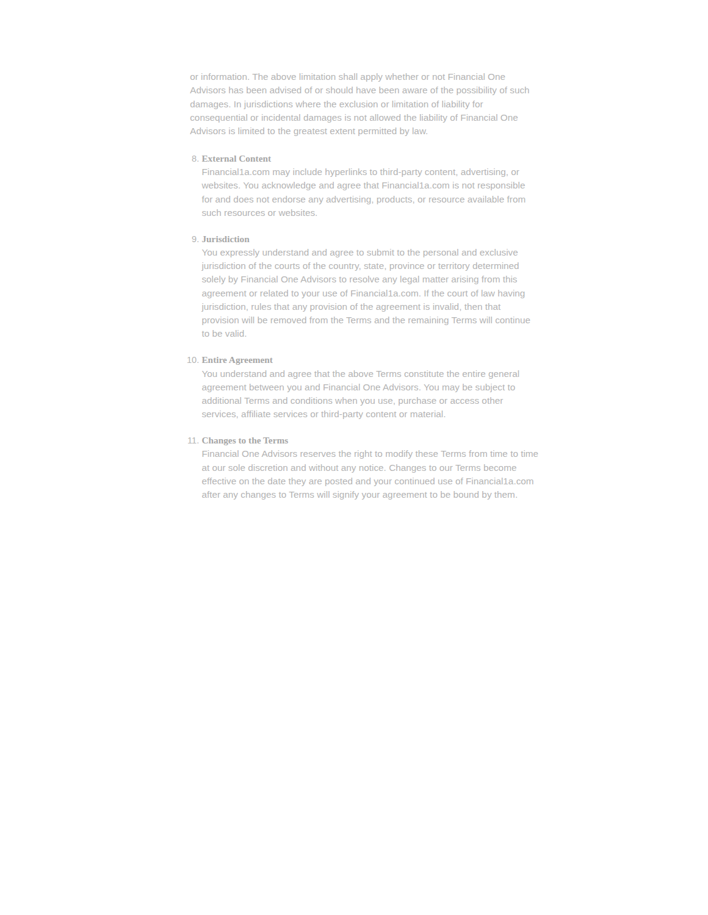or information. The above limitation shall apply whether or not Financial One Advisors has been advised of or should have been aware of the possibility of such damages. In jurisdictions where the exclusion or limitation of liability for consequential or incidental damages is not allowed the liability of Financial One Advisors is limited to the greatest extent permitted by law.
External Content Financial1a.com may include hyperlinks to third-party content, advertising, or websites. You acknowledge and agree that Financial1a.com is not responsible for and does not endorse any advertising, products, or resource available from such resources or websites.
Jurisdiction You expressly understand and agree to submit to the personal and exclusive jurisdiction of the courts of the country, state, province or territory determined solely by Financial One Advisors to resolve any legal matter arising from this agreement or related to your use of Financial1a.com. If the court of law having jurisdiction, rules that any provision of the agreement is invalid, then that provision will be removed from the Terms and the remaining Terms will continue to be valid.
Entire Agreement You understand and agree that the above Terms constitute the entire general agreement between you and Financial One Advisors. You may be subject to additional Terms and conditions when you use, purchase or access other services, affiliate services or third-party content or material.
Changes to the Terms Financial One Advisors reserves the right to modify these Terms from time to time at our sole discretion and without any notice. Changes to our Terms become effective on the date they are posted and your continued use of Financial1a.com after any changes to Terms will signify your agreement to be bound by them.